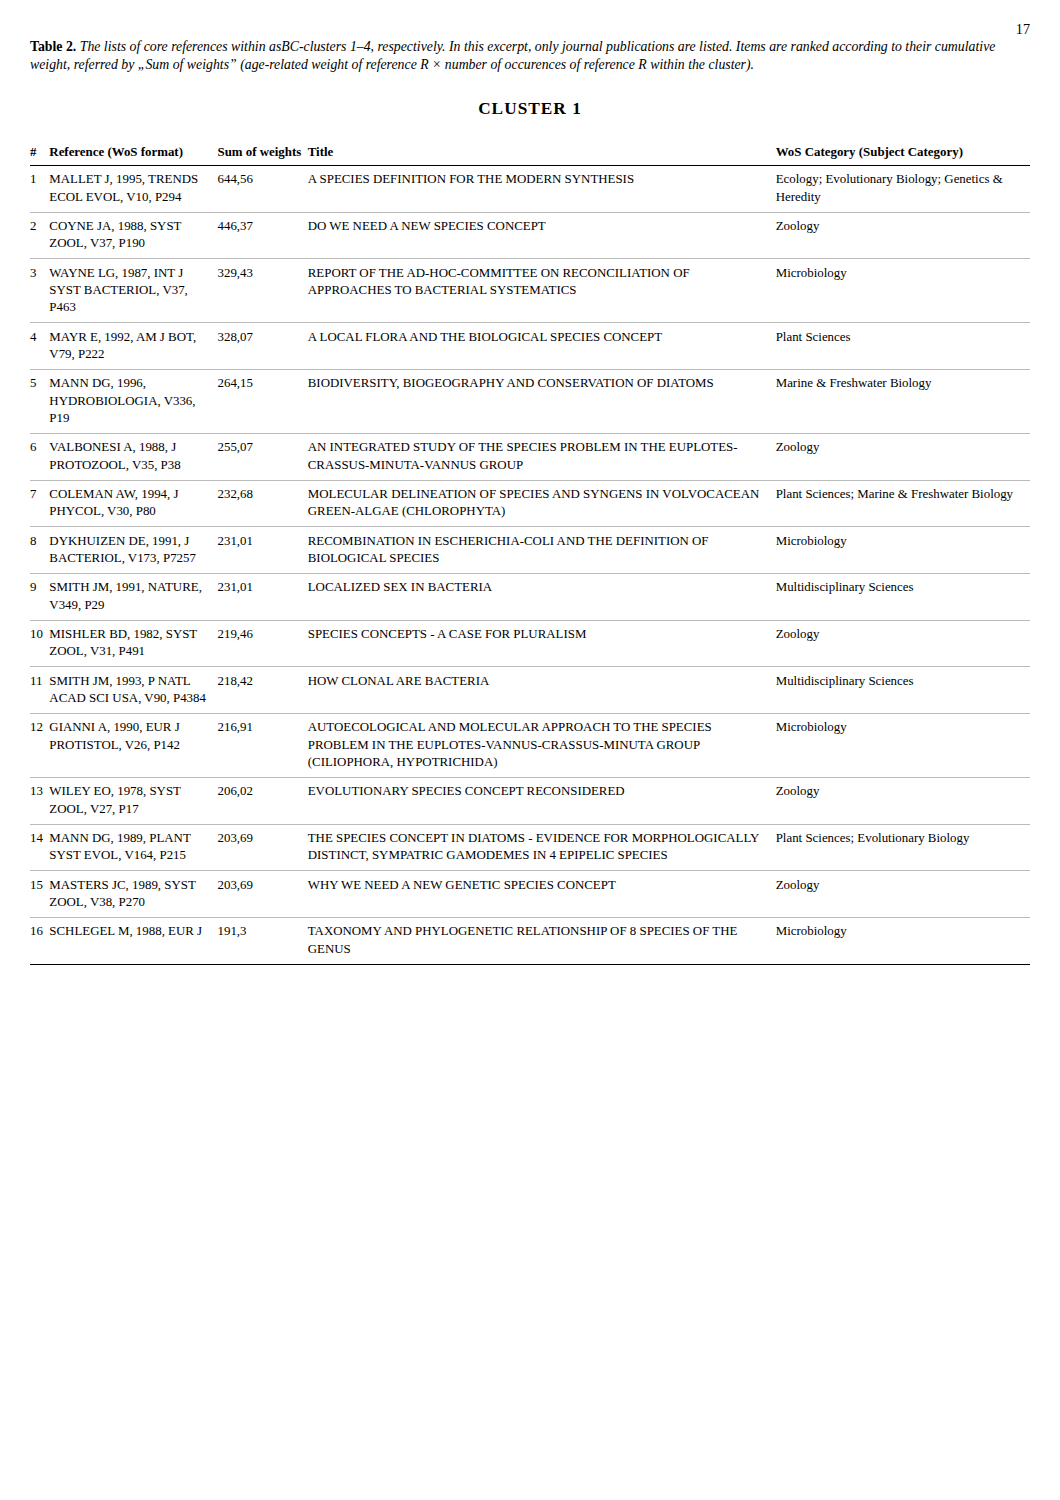17
Table 2. The lists of core references within asBC-clusters 1–4, respectively. In this excerpt, only journal publications are listed. Items are ranked according to their cumulative weight, referred by „Sum of weights” (age-related weight of reference R × number of occurences of reference R within the cluster).
Cluster 1
| # | Reference (WoS format) | Sum of weights | Title | WoS Category (Subject Category) |
| --- | --- | --- | --- | --- |
| 1 | MALLET J, 1995, TRENDS ECOL EVOL, V10, P294 | 644,56 | A SPECIES DEFINITION FOR THE MODERN SYNTHESIS | Ecology; Evolutionary Biology; Genetics & Heredity |
| 2 | COYNE JA, 1988, SYST ZOOL, V37, P190 | 446,37 | DO WE NEED A NEW SPECIES CONCEPT | Zoology |
| 3 | WAYNE LG, 1987, INT J SYST BACTERIOL, V37, P463 | 329,43 | REPORT OF THE AD-HOC-COMMITTEE ON RECONCILIATION OF APPROACHES TO BACTERIAL SYSTEMATICS | Microbiology |
| 4 | MAYR E, 1992, AM J BOT, V79, P222 | 328,07 | A LOCAL FLORA AND THE BIOLOGICAL SPECIES CONCEPT | Plant Sciences |
| 5 | Mann DG, 1996, HYDROBIOLOGIA, V336, P19 | 264,15 | BIODIVERSITY, BIOGEOGRAPHY AND CONSERVATION OF DIATOMS | Marine & Freshwater Biology |
| 6 | VALBONESI A, 1988, J PROTOZOOL, V35, P38 | 255,07 | AN INTEGRATED STUDY OF THE SPECIES PROBLEM IN THE EUPLOTES-CRASSUS-MINUTA-VANNUS GROUP | Zoology |
| 7 | COLEMAN AW, 1994, J PHYCOL, V30, P80 | 232,68 | MOLECULAR DELINEATION OF SPECIES AND SYNGENS IN VOLVOCACEAN GREEN-ALGAE (CHLOROPHYTA) | Plant Sciences; Marine & Freshwater Biology |
| 8 | DYKHUIZEN DE, 1991, J BACTERIOL, V173, P7257 | 231,01 | RECOMBINATION IN ESCHERICHIA-COLI AND THE DEFINITION OF BIOLOGICAL SPECIES | Microbiology |
| 9 | SMITH JM, 1991, NATURE, V349, P29 | 231,01 | LOCALIZED SEX IN BACTERIA | Multidisciplinary Sciences |
| 10 | MISHLER BD, 1982, SYST ZOOL, V31, P491 | 219,46 | SPECIES CONCEPTS - A CASE FOR PLURALISM | Zoology |
| 11 | SMITH JM, 1993, P NATL ACAD SCI USA, V90, P4384 | 218,42 | HOW CLONAL ARE BACTERIA | Multidisciplinary Sciences |
| 12 | GIANNI A, 1990, EUR J PROTISTOL, V26, P142 | 216,91 | AUTOECOLOGICAL AND MOLECULAR APPROACH TO THE SPECIES PROBLEM IN THE EUPLOTES-VANNUS-CRASSUS-MINUTA GROUP (CILIOPHORA, HYPOTRICHIDA) | Microbiology |
| 13 | WILEY EO, 1978, SYST ZOOL, V27, P17 | 206,02 | EVOLUTIONARY SPECIES CONCEPT RECONSIDERED | Zoology |
| 14 | MANN DG, 1989, PLANT SYST EVOL, V164, P215 | 203,69 | THE SPECIES CONCEPT IN DIATOMS - EVIDENCE FOR MORPHOLOGICALLY DISTINCT, SYMPATRIC GAMODEMES IN 4 EPIPELIC SPECIES | Plant Sciences; Evolutionary Biology |
| 15 | MASTERS JC, 1989, SYST ZOOL, V38, P270 | 203,69 | WHY WE NEED A NEW GENETIC SPECIES CONCEPT | Zoology |
| 16 | SCHLEGEL M, 1988, EUR J | 191,3 | TAXONOMY AND PHYLOGENETIC RELATIONSHIP OF 8 SPECIES OF THE GENUS | Microbiology |